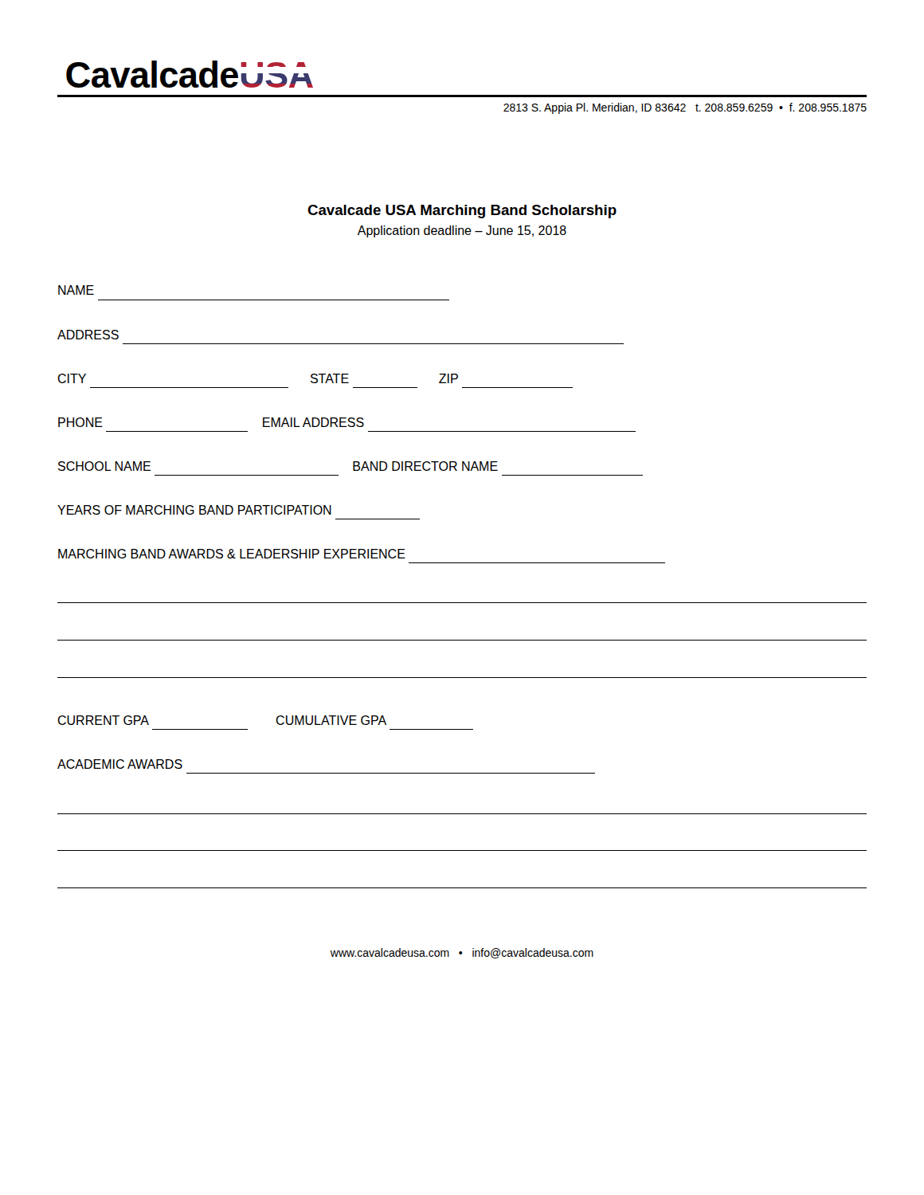CavalcadeUSA
2813 S. Appia Pl. Meridian, ID 83642 t. 208.859.6259 • f. 208.955.1875
Cavalcade USA Marching Band Scholarship
Application deadline – June 15, 2018
Name
Address
City State Zip
Phone Email Address
School Name Band Director Name
Years of Marching Band Participation
Marching Band Awards & Leadership Experience
Current GPA Cumulative GPA
Academic Awards
www.cavalcadeusa.com • info@cavalcadeusa.com